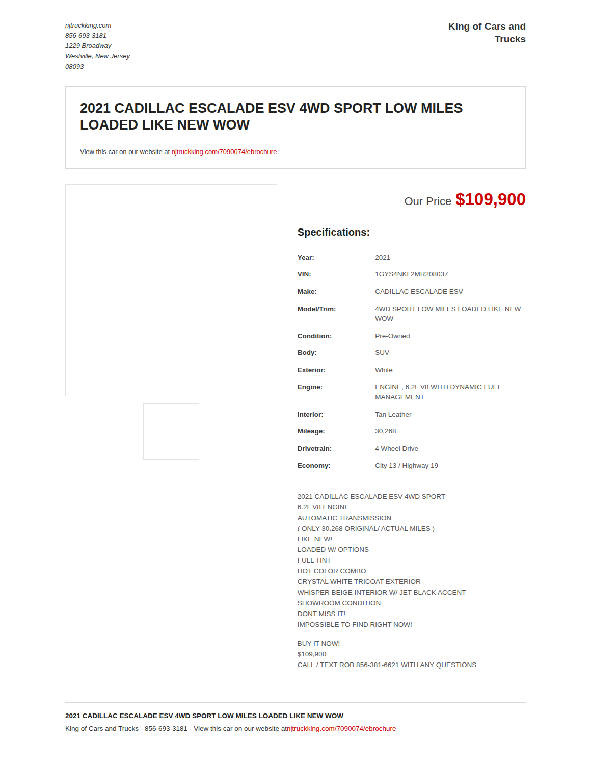njtruckking.com
856-693-3181
1229 Broadway
Westville, New Jersey
08093
King of Cars and Trucks
2021 CADILLAC ESCALADE ESV 4WD SPORT LOW MILES LOADED LIKE NEW WOW
View this car on our website at njtruckking.com/7090074/ebrochure
Our Price$109,900
Specifications:
| Year: | 2021 |
| VIN: | 1GYS4NKL2MR208037 |
| Make: | CADILLAC ESCALADE ESV |
| Model/Trim: | 4WD SPORT LOW MILES LOADED LIKE NEW WOW |
| Condition: | Pre-Owned |
| Body: | SUV |
| Exterior: | White |
| Engine: | ENGINE, 6.2L V8 WITH DYNAMIC FUEL MANAGEMENT |
| Interior: | Tan Leather |
| Mileage: | 30,268 |
| Drivetrain: | 4 Wheel Drive |
| Economy: | City 13 / Highway 19 |
2021 CADILLAC ESCALADE ESV 4WD SPORT
6.2L V8 ENGINE
AUTOMATIC TRANSMISSION
( ONLY 30,268 ORIGINAL/ ACTUAL MILES )
LIKE NEW!
LOADED W/ OPTIONS
FULL TINT
HOT COLOR COMBO
CRYSTAL WHITE TRICOAT EXTERIOR
WHISPER BEIGE INTERIOR W/ JET BLACK ACCENT
SHOWROOM CONDITION
DONT MISS IT!
IMPOSSIBLE TO FIND RIGHT NOW!
BUY IT NOW!
$109,900
CALL / TEXT ROB 856-381-6621 WITH ANY QUESTIONS
2021 CADILLAC ESCALADE ESV 4WD SPORT LOW MILES LOADED LIKE NEW WOW
King of Cars and Trucks - 856-693-3181 - View this car on our website atnjtruckking.com/7090074/ebrochure